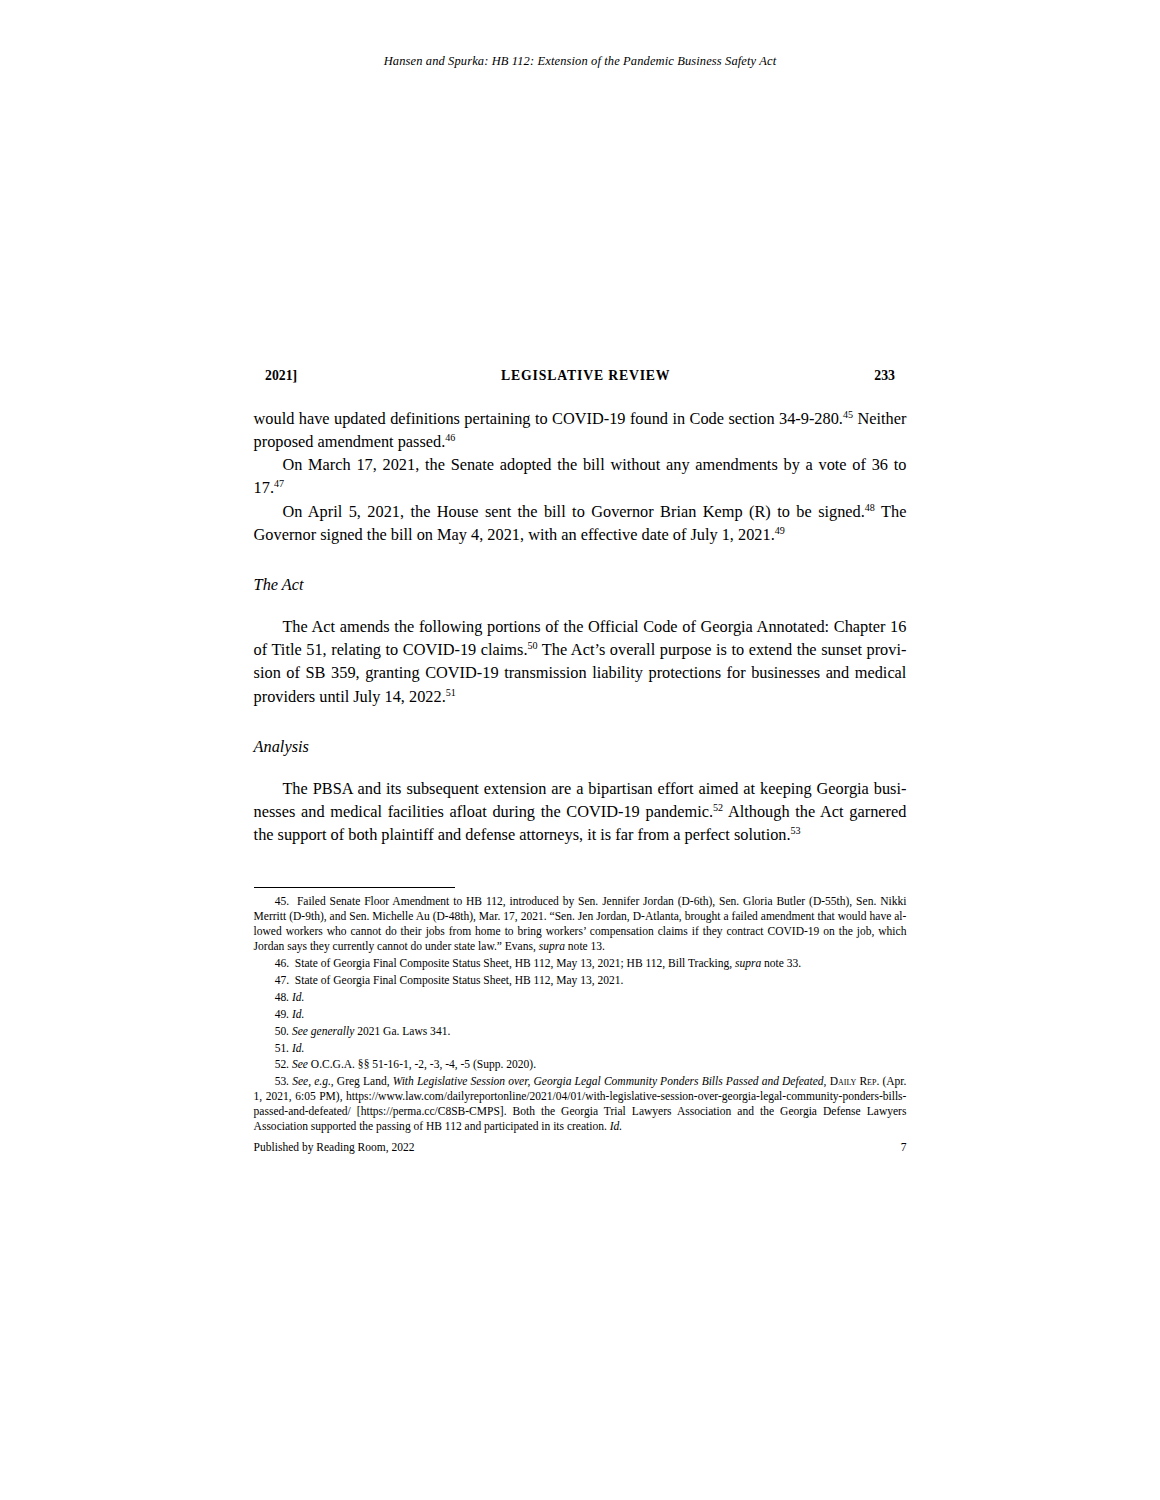Hansen and Spurka: HB 112: Extension of the Pandemic Business Safety Act
2021] LEGISLATIVE REVIEW 233
would have updated definitions pertaining to COVID-19 found in Code section 34-9-280.45 Neither proposed amendment passed.46
On March 17, 2021, the Senate adopted the bill without any amendments by a vote of 36 to 17.47
On April 5, 2021, the House sent the bill to Governor Brian Kemp (R) to be signed.48 The Governor signed the bill on May 4, 2021, with an effective date of July 1, 2021.49
The Act
The Act amends the following portions of the Official Code of Georgia Annotated: Chapter 16 of Title 51, relating to COVID-19 claims.50 The Act’s overall purpose is to extend the sunset provision of SB 359, granting COVID-19 transmission liability protections for businesses and medical providers until July 14, 2022.51
Analysis
The PBSA and its subsequent extension are a bipartisan effort aimed at keeping Georgia businesses and medical facilities afloat during the COVID-19 pandemic.52 Although the Act garnered the support of both plaintiff and defense attorneys, it is far from a perfect solution.53
45. Failed Senate Floor Amendment to HB 112, introduced by Sen. Jennifer Jordan (D-6th), Sen. Gloria Butler (D-55th), Sen. Nikki Merritt (D-9th), and Sen. Michelle Au (D-48th), Mar. 17, 2021. “Sen. Jen Jordan, D-Atlanta, brought a failed amendment that would have allowed workers who cannot do their jobs from home to bring workers’ compensation claims if they contract COVID-19 on the job, which Jordan says they currently cannot do under state law.” Evans, supra note 13.
46. State of Georgia Final Composite Status Sheet, HB 112, May 13, 2021; HB 112, Bill Tracking, supra note 33.
47. State of Georgia Final Composite Status Sheet, HB 112, May 13, 2021.
48. Id.
49. Id.
50. See generally 2021 Ga. Laws 341.
51. Id.
52. See O.C.G.A. §§ 51-16-1, -2, -3, -4, -5 (Supp. 2020).
53. See, e.g., Greg Land, With Legislative Session over, Georgia Legal Community Ponders Bills Passed and Defeated, Daily Rep. (Apr. 1, 2021, 6:05 PM), https://www.law.com/dailyreportonline/2021/04/01/with-legislative-session-over-georgia-legal-community-ponders-bills-passed-and-defeated/ [https://perma.cc/C8SB-CMPS]. Both the Georgia Trial Lawyers Association and the Georgia Defense Lawyers Association supported the passing of HB 112 and participated in its creation. Id.
Published by Reading Room, 2022 7